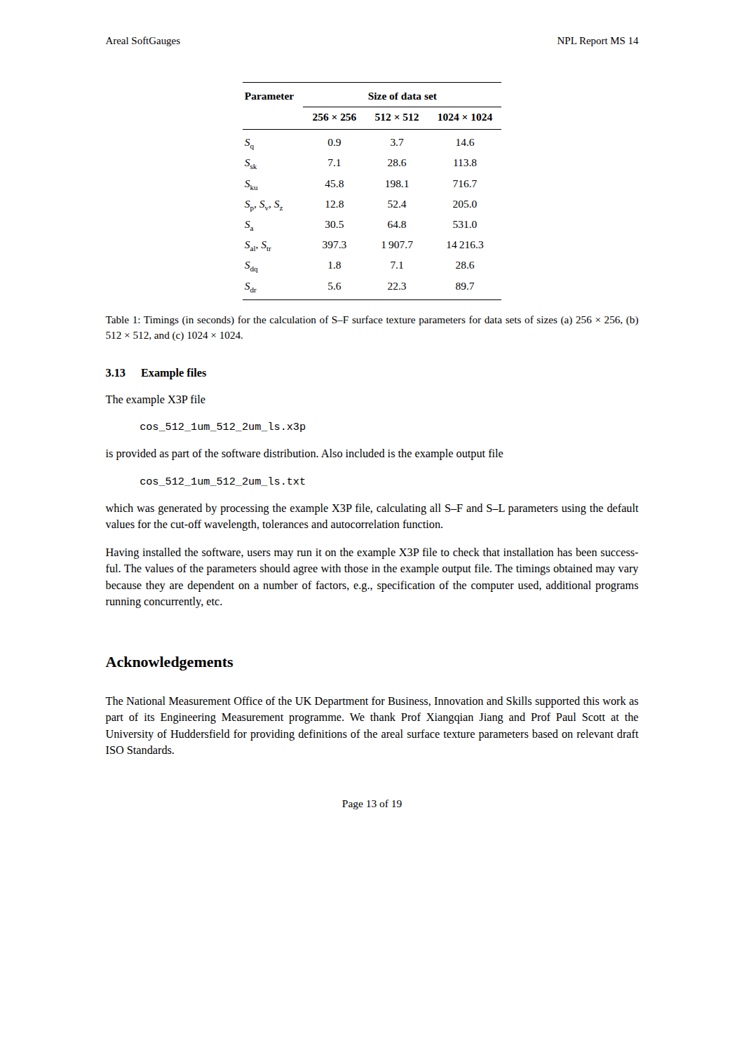Areal SoftGauges
NPL Report MS 14
| Parameter | Size of data set |
| --- | --- |
| | 256 × 256 | 512 × 512 | 1024 × 1024 |
| S q | 0.9 | 3.7 | 14.6 |
| S sk | 7.1 | 28.6 | 113.8 |
| S ku | 45.8 | 198.1 | 716.7 |
| S p , S v , S z | 12.8 | 52.4 | 205.0 |
| S a | 30.5 | 64.8 | 531.0 |
| S al , S tr | 397.3 | 1 907.7 | 14 216.3 |
| S dq | 1.8 | 7.1 | 28.6 |
| S dr | 5.6 | 22.3 | 89.7 |
Table 1: Timings (in seconds) for the calculation of S–F surface texture parameters for data sets of sizes (a) 256 × 256, (b) 512 × 512, and (c) 1024 × 1024.
3.13 Example files
The example X3P file
cos_512_1um_512_2um_ls.x3p
is provided as part of the software distribution. Also included is the example output file
cos_512_1um_512_2um_ls.txt
which was generated by processing the example X3P file, calculating all S–F and S–L parameters using the default values for the cut-off wavelength, tolerances and autocorrelation function.
Having installed the software, users may run it on the example X3P file to check that installation has been successful. The values of the parameters should agree with those in the example output file. The timings obtained may vary because they are dependent on a number of factors, e.g., specification of the computer used, additional programs running concurrently, etc.
Acknowledgements
The National Measurement Office of the UK Department for Business, Innovation and Skills supported this work as part of its Engineering Measurement programme. We thank Prof Xiangqian Jiang and Prof Paul Scott at the University of Huddersfield for providing definitions of the areal surface texture parameters based on relevant draft ISO Standards.
Page 13 of 19